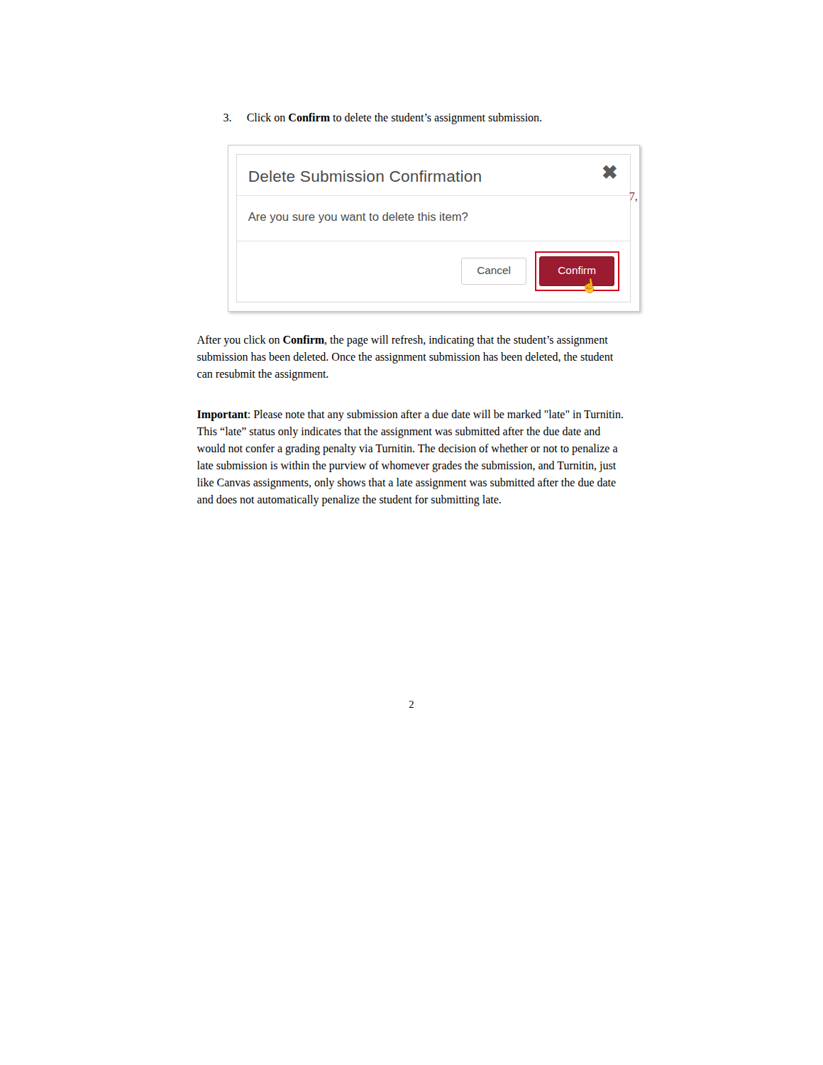Click on Confirm to delete the student’s assignment submission.
7,
Delete Submission Confirmation
✖
Are you sure you want to delete this item?
Cancel Confirm ☝
After you click on Confirm, the page will refresh, indicating that the student’s assignment submission has been deleted. Once the assignment submission has been deleted, the student can resubmit the assignment.
Important: Please note that any submission after a due date will be marked "late" in Turnitin. This “late” status only indicates that the assignment was submitted after the due date and would not confer a grading penalty via Turnitin. The decision of whether or not to penalize a late submission is within the purview of whomever grades the submission, and Turnitin, just like Canvas assignments, only shows that a late assignment was submitted after the due date and does not automatically penalize the student for submitting late.
2